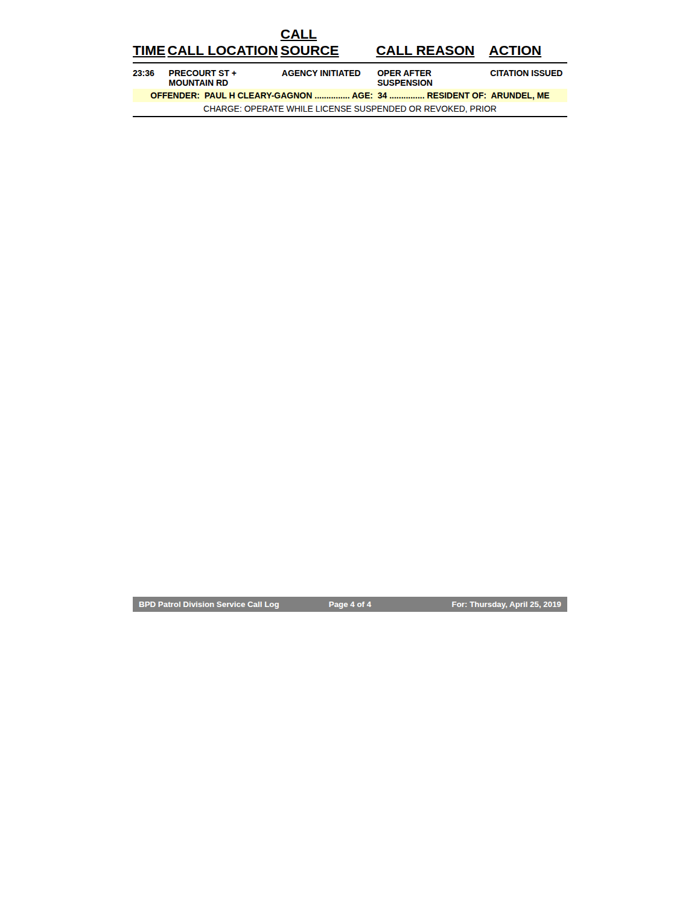| TIME | CALL LOCATION | CALL SOURCE | CALL REASON | ACTION |
| --- | --- | --- | --- | --- |
| 23:36 | PRECOURT ST + MOUNTAIN RD | AGENCY INITIATED | OPER AFTER SUSPENSION | CITATION ISSUED |
| OFFENDER: PAUL H CLEARY-GAGNON ............... AGE: 34 ............... RESIDENT OF: ARUNDEL, ME |
| CHARGE: OPERATE WHILE LICENSE SUSPENDED OR REVOKED, PRIOR |
BPD Patrol Division Service Call Log
Page 4 of 4
For: Thursday, April 25, 2019